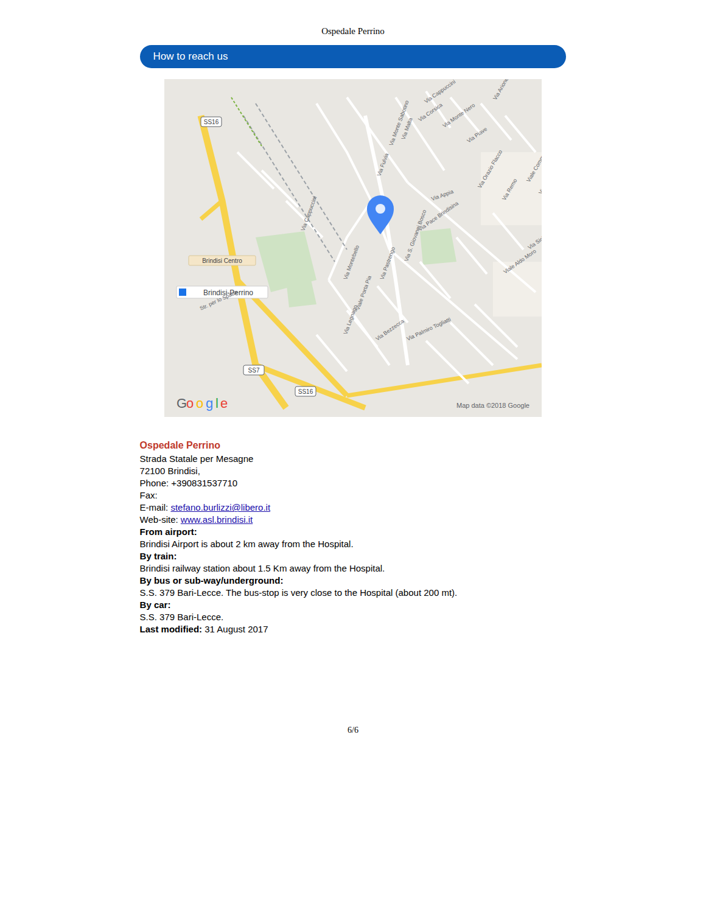Ospedale Perrino
How to reach us
SS16 SS7 SS16 Brindisi Centro Brindisi-Perrino Via Cappuccini Via Arione Via Corsica Via Monte Nero Via Piave Via Malta Via Monte Sabotino Via Fulvia Via Appia Via Orazio Flacco Via Remo Viale Commenda Via Marche Via Sicilia Viale Aldo Moro Via Pace Brindisina Via S. Giovanni Bosco Via Pastrengo Via Montebello Viale Porta Pia Via Legnago Via Bezzecca Via Palmiro Togliatti Via Cappuccini Str. per lo Spada G o o g l e Map data ©2018 Google
Ospedale Perrino
Strada Statale per Mesagne
72100 Brindisi,
Phone: +390831537710
Fax:
E-mail: stefano.burlizzi@libero.it
Web-site: www.asl.brindisi.it
From airport:
Brindisi Airport is about 2 km away from the Hospital.
By train:
Brindisi railway station about 1.5 Km away from the Hospital.
By bus or sub-way/underground:
S.S. 379 Bari-Lecce. The bus-stop is very close to the Hospital (about 200 mt).
By car:
S.S. 379 Bari-Lecce.
Last modified: 31 August 2017
6/6